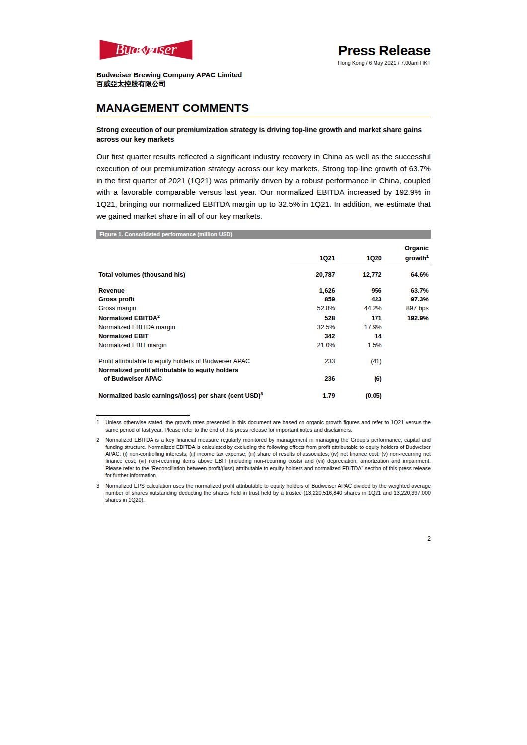Budweiser
Budweiser Brewing Company APAC Limited
百威亞太控股有限公司
Press Release
Hong Kong / 6 May 2021 / 7.00am HKT
MANAGEMENT COMMENTS
Strong execution of our premiumization strategy is driving top-line growth and market share gains across our key markets
Our first quarter results reflected a significant industry recovery in China as well as the successful execution of our premiumization strategy across our key markets. Strong top-line growth of 63.7% in the first quarter of 2021 (1Q21) was primarily driven by a robust performance in China, coupled with a favorable comparable versus last year. Our normalized EBITDA increased by 192.9% in 1Q21, bringing our normalized EBITDA margin up to 32.5% in 1Q21. In addition, we estimate that we gained market share in all of our key markets.
Figure 1. Consolidated performance (million USD)
| | | | Organic |
| | 1Q21 | 1Q20 | growth 1 |
| Total volumes (thousand hls) | 20,787 | 12,772 | 64.6% |
| Revenue | 1,626 | 956 | 63.7% |
| Gross profit | 859 | 423 | 97.3% |
| Gross margin | 52.8% | 44.2% | 897 bps |
| Normalized EBITDA 2 | 528 | 171 | 192.9% |
| Normalized EBITDA margin | 32.5% | 17.9% | |
| Normalized EBIT | 342 | 14 | |
| Normalized EBIT margin | 21.0% | 1.5% | |
| Profit attributable to equity holders of Budweiser APAC | 233 | (41) | |
| Normalized profit attributable to equity holders | | | |
| of Budweiser APAC | 236 | (6) | |
| Normalized basic earnings/(loss) per share (cent USD) 3 | 1.79 | (0.05) | |
1
Unless otherwise stated, the growth rates presented in this document are based on organic growth figures and refer to 1Q21 versus the same period of last year. Please refer to the end of this press release for important notes and disclaimers.
2
Normalized EBITDA is a key financial measure regularly monitored by management in managing the Group’s performance, capital and funding structure. Normalized EBITDA is calculated by excluding the following effects from profit attributable to equity holders of Budweiser APAC: (i) non-controlling interests; (ii) income tax expense; (iii) share of results of associates; (iv) net finance cost; (v) non-recurring net finance cost; (vi) non-recurring items above EBIT (including non-recurring costs) and (vii) depreciation, amortization and impairment. Please refer to the “Reconciliation between profit/(loss) attributable to equity holders and normalized EBITDA” section of this press release for further information.
3
Normalized EPS calculation uses the normalized profit attributable to equity holders of Budweiser APAC divided by the weighted average number of shares outstanding deducting the shares held in trust held by a trustee (13,220,516,840 shares in 1Q21 and 13,220,397,000 shares in 1Q20).
2